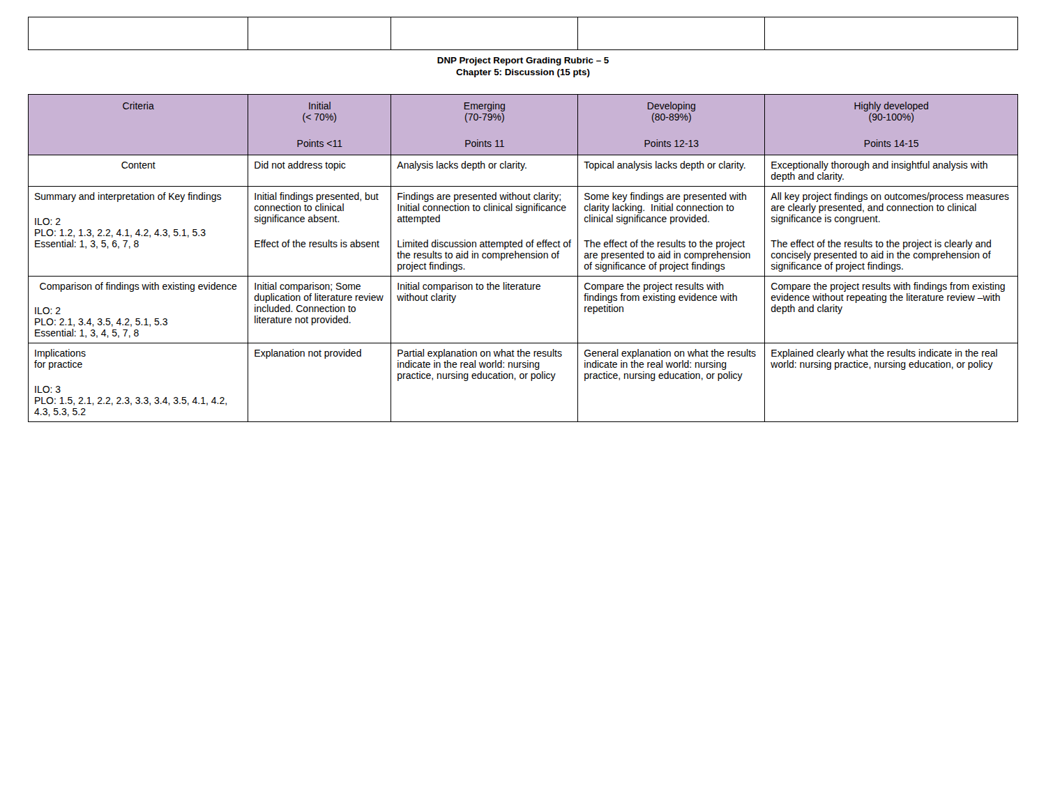DNP Project Report Grading Rubric – 5
Chapter 5: Discussion (15 pts)
| Criteria | Initial (< 70%) Points <11 | Emerging (70-79%) Points 11 | Developing (80-89%) Points 12-13 | Highly developed (90-100%) Points 14-15 |
| --- | --- | --- | --- | --- |
| Content | Did not address topic | Analysis lacks depth or clarity. | Topical analysis lacks depth or clarity. | Exceptionally thorough and insightful analysis with depth and clarity. |
| Summary and interpretation of Key findings ILO: 2 PLO: 1.2, 1.3, 2.2, 4.1, 4.2, 4.3, 5.1, 5.3 Essential: 1, 3, 5, 6, 7, 8 | Initial findings presented, but connection to clinical significance absent. Effect of the results is absent | Findings are presented without clarity; Initial connection to clinical significance attempted Limited discussion attempted of effect of the results to aid in comprehension of project findings. | Some key findings are presented with clarity lacking. Initial connection to clinical significance provided. The effect of the results to the project are presented to aid in comprehension of significance of project findings | All key project findings on outcomes/process measures are clearly presented, and connection to clinical significance is congruent. The effect of the results to the project is clearly and concisely presented to aid in the comprehension of significance of project findings. |
| Comparison of findings with existing evidence ILO: 2 PLO: 2.1, 3.4, 3.5, 4.2, 5.1, 5.3 Essential: 1, 3, 4, 5, 7, 8 | Initial comparison; Some duplication of literature review included. Connection to literature not provided. | Initial comparison to the literature without clarity | Compare the project results with findings from existing evidence with repetition | Compare the project results with findings from existing evidence without repeating the literature review –with depth and clarity |
| Implications for practice ILO: 3 PLO: 1.5, 2.1, 2.2, 2.3, 3.3, 3.4, 3.5, 4.1, 4.2, 4.3, 5.3, 5.2 | Explanation not provided | Partial explanation on what the results indicate in the real world: nursing practice, nursing education, or policy | General explanation on what the results indicate in the real world: nursing practice, nursing education, or policy | Explained clearly what the results indicate in the real world: nursing practice, nursing education, or policy |